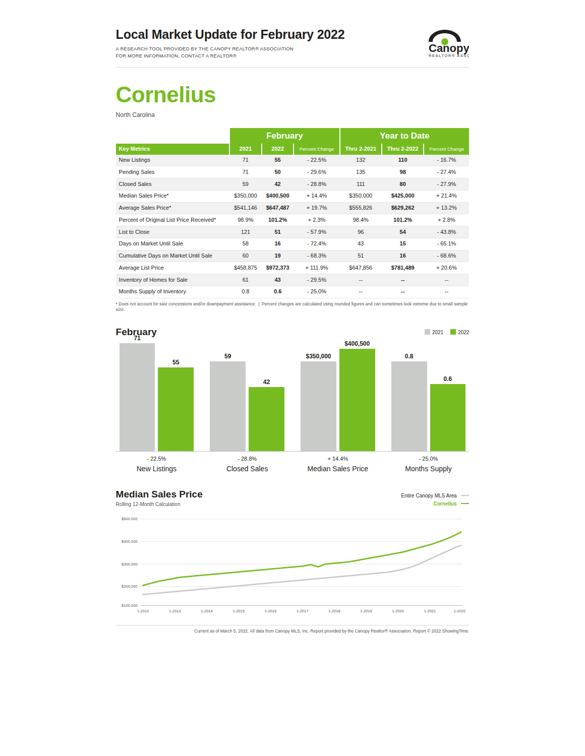Local Market Update for February 2022
A Research Tool Provided by the Canopy Realtor® Association
For more information, contact a Realtor®
Canopy REALTOR® ASSOCIATION
Cornelius
North Carolina
| | February | Year to Date |
| --- | --- | --- |
| Key Metrics | 2021 | 2022 | Percent Change | Thru 2-2021 | Thru 2-2022 | Percent Change |
| New Listings | 71 | 55 | - 22.5% | 132 | 110 | - 16.7% |
| Pending Sales | 71 | 50 | - 29.6% | 135 | 98 | - 27.4% |
| Closed Sales | 59 | 42 | - 28.8% | 111 | 80 | - 27.9% |
| Median Sales Price* | $350,000 | $400,500 | + 14.4% | $350,000 | $425,000 | + 21.4% |
| Average Sales Price* | $541,146 | $647,487 | + 19.7% | $555,826 | $629,262 | + 13.2% |
| Percent of Original List Price Received* | 98.9% | 101.2% | + 2.3% | 98.4% | 101.2% | + 2.8% |
| List to Close | 121 | 51 | - 57.9% | 96 | 54 | - 43.8% |
| Days on Market Until Sale | 58 | 16 | - 72.4% | 43 | 15 | - 65.1% |
| Cumulative Days on Market Until Sale | 60 | 19 | - 68.3% | 51 | 16 | - 68.6% |
| Average List Price | $458,875 | $972,373 | + 111.9% | $647,856 | $781,489 | + 20.6% |
| Inventory of Homes for Sale | 61 | 43 | - 29.5% | -- | -- | -- |
| Months Supply of Inventory | 0.8 | 0.6 | - 25.0% | -- | -- | -- |
* Does not account for sale concessions and/or downpayment assistance. | Percent changes are calculated using rounded figures and can sometimes look extreme due to small sample size.
February
2021 2022
71
55
59
42
$350,000
$400,500
0.8
0.6
- 22.5%
New Listings
- 28.8%
Closed Sales
+ 14.4%
Median Sales Price
- 25.0%
Months Supply
Median Sales Price
Rolling 12-Month Calculation
Entire Canopy MLS Area
Cornelius
$500,000 $400,000 $300,000 $200,000 $100,000 1-2012 1-2013 1-2014 1-2015 1-2016 1-2017 1-2018 1-2019 1-2020 1-2021 1-2022
Current as of March 5, 2022. All data from Canopy MLS, Inc. Report provided by the Canopy Realtor® Association. Report © 2022 ShowingTime.